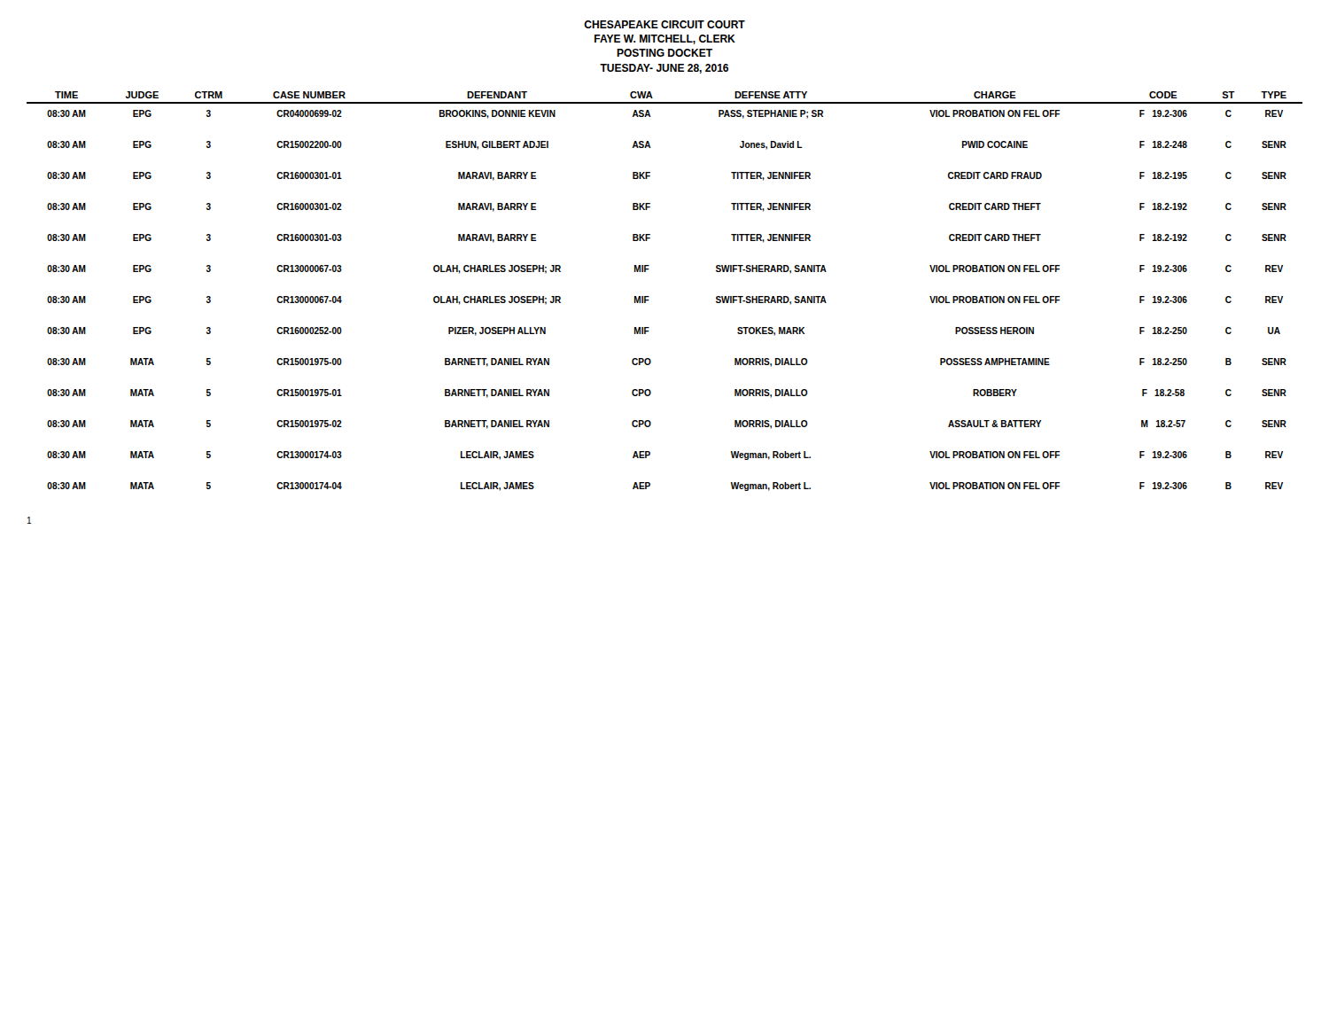CHESAPEAKE CIRCUIT COURT
FAYE W. MITCHELL, CLERK
POSTING DOCKET
TUESDAY- JUNE 28, 2016
| TIME | JUDGE | CTRM | CASE NUMBER | DEFENDANT | CWA | DEFENSE ATTY | CHARGE | CODE | ST | TYPE |
| --- | --- | --- | --- | --- | --- | --- | --- | --- | --- | --- |
| 08:30 AM | EPG | 3 | CR04000699-02 | BROOKINS, DONNIE KEVIN | ASA | PASS, STEPHANIE P; SR | VIOL PROBATION ON FEL OFF | F 19.2-306 | C | REV |
| 08:30 AM | EPG | 3 | CR15002200-00 | ESHUN, GILBERT ADJEI | ASA | Jones, David L | PWID COCAINE | F 18.2-248 | C | SENR |
| 08:30 AM | EPG | 3 | CR16000301-01 | MARAVI, BARRY E | BKF | TITTER, JENNIFER | CREDIT CARD FRAUD | F 18.2-195 | C | SENR |
| 08:30 AM | EPG | 3 | CR16000301-02 | MARAVI, BARRY E | BKF | TITTER, JENNIFER | CREDIT CARD THEFT | F 18.2-192 | C | SENR |
| 08:30 AM | EPG | 3 | CR16000301-03 | MARAVI, BARRY E | BKF | TITTER, JENNIFER | CREDIT CARD THEFT | F 18.2-192 | C | SENR |
| 08:30 AM | EPG | 3 | CR13000067-03 | OLAH, CHARLES JOSEPH; JR | MIF | SWIFT-SHERARD, SANITA | VIOL PROBATION ON FEL OFF | F 19.2-306 | C | REV |
| 08:30 AM | EPG | 3 | CR13000067-04 | OLAH, CHARLES JOSEPH; JR | MIF | SWIFT-SHERARD, SANITA | VIOL PROBATION ON FEL OFF | F 19.2-306 | C | REV |
| 08:30 AM | EPG | 3 | CR16000252-00 | PIZER, JOSEPH ALLYN | MIF | STOKES, MARK | POSSESS HEROIN | F 18.2-250 | C | UA |
| 08:30 AM | MATA | 5 | CR15001975-00 | BARNETT, DANIEL RYAN | CPO | MORRIS, DIALLO | POSSESS AMPHETAMINE | F 18.2-250 | B | SENR |
| 08:30 AM | MATA | 5 | CR15001975-01 | BARNETT, DANIEL RYAN | CPO | MORRIS, DIALLO | ROBBERY | F 18.2-58 | C | SENR |
| 08:30 AM | MATA | 5 | CR15001975-02 | BARNETT, DANIEL RYAN | CPO | MORRIS, DIALLO | ASSAULT & BATTERY | M 18.2-57 | C | SENR |
| 08:30 AM | MATA | 5 | CR13000174-03 | LECLAIR, JAMES | AEP | Wegman, Robert L. | VIOL PROBATION ON FEL OFF | F 19.2-306 | B | REV |
| 08:30 AM | MATA | 5 | CR13000174-04 | LECLAIR, JAMES | AEP | Wegman, Robert L. | VIOL PROBATION ON FEL OFF | F 19.2-306 | B | REV |
1